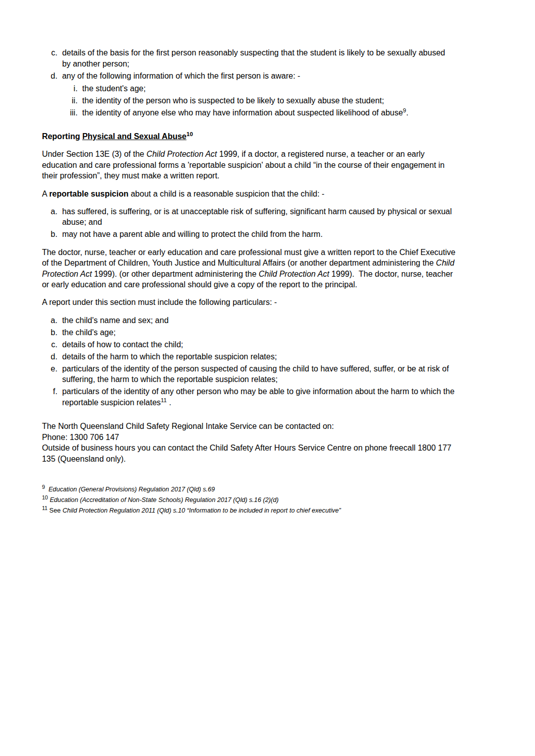details of the basis for the first person reasonably suspecting that the student is likely to be sexually abused by another person;
any of the following information of which the first person is aware: -
the student's age;
the identity of the person who is suspected to be likely to sexually abuse the student;
the identity of anyone else who may have information about suspected likelihood of abuse9.
Reporting Physical and Sexual Abuse10
Under Section 13E (3) of the Child Protection Act 1999, if a doctor, a registered nurse, a teacher or an early education and care professional forms a 'reportable suspicion' about a child “in the course of their engagement in their profession”, they must make a written report.
A reportable suspicion about a child is a reasonable suspicion that the child: -
has suffered, is suffering, or is at unacceptable risk of suffering, significant harm caused by physical or sexual abuse; and
may not have a parent able and willing to protect the child from the harm.
The doctor, nurse, teacher or early education and care professional must give a written report to the Chief Executive of the Department of Children, Youth Justice and Multicultural Affairs (or another department administering the Child Protection Act 1999). (or other department administering the Child Protection Act 1999). The doctor, nurse, teacher or early education and care professional should give a copy of the report to the principal.
A report under this section must include the following particulars: -
the child's name and sex; and
the child's age;
details of how to contact the child;
details of the harm to which the reportable suspicion relates;
particulars of the identity of the person suspected of causing the child to have suffered, suffer, or be at risk of suffering, the harm to which the reportable suspicion relates;
particulars of the identity of any other person who may be able to give information about the harm to which the reportable suspicion relates11 .
The North Queensland Child Safety Regional Intake Service can be contacted on:
Phone: 1300 706 147
Outside of business hours you can contact the Child Safety After Hours Service Centre on phone freecall 1800 177 135 (Queensland only).
9 Education (General Provisions) Regulation 2017 (Qld) s.69
10 Education (Accreditation of Non-State Schools) Regulation 2017 (Qld) s.16 (2)(d)
11 See Child Protection Regulation 2011 (Qld) s.10 “Information to be included in report to chief executive”